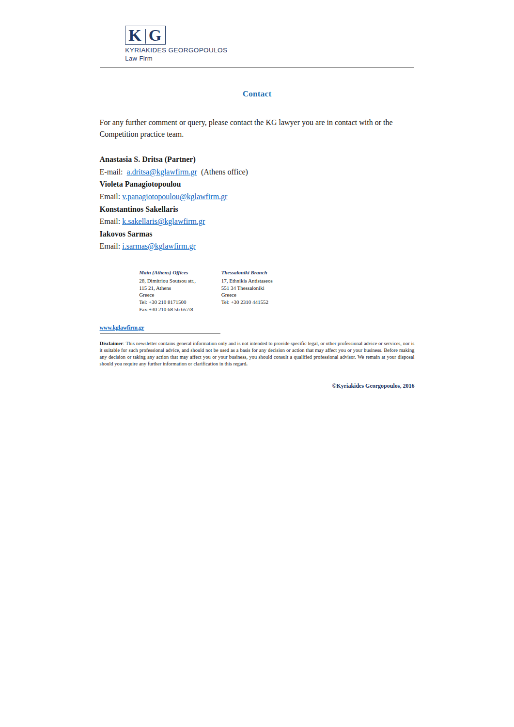K G
KYRIAKIDES GEORGOPOULOS Law Firm
Contact
For any further comment or query, please contact the KG lawyer you are in contact with or the Competition practice team.
Anastasia S. Dritsa (Partner)
E-mail: a.dritsa@kglawfirm.gr (Athens office)
Violeta Panagiotopoulou
Email: v.panagiotopoulou@kglawfirm.gr
Konstantinos Sakellaris
Email: k.sakellaris@kglawfirm.gr
Iakovos Sarmas
Email: i.sarmas@kglawfirm.gr
| Main (Athens) Offices | Thessaloniki Branch |
| 28, Dimitriou Soutsou str., 115 21, Athens Greece Tel: +30 210 8171500 Fax:+30 210 68 56 657/8 | 17, Ethnikis Antistaseos 551 34 Thessaloniki Greece Tel: +30 2310 441552 |
www.kglawfirm.gr
Disclaimer: This newsletter contains general information only and is not intended to provide specific legal, or other professional advice or services, nor is it suitable for such professional advice, and should not be used as a basis for any decision or action that may affect you or your business. Before making any decision or taking any action that may affect you or your business, you should consult a qualified professional advisor. We remain at your disposal should you require any further information or clarification in this regard.
©Kyriakides Georgopoulos, 2016